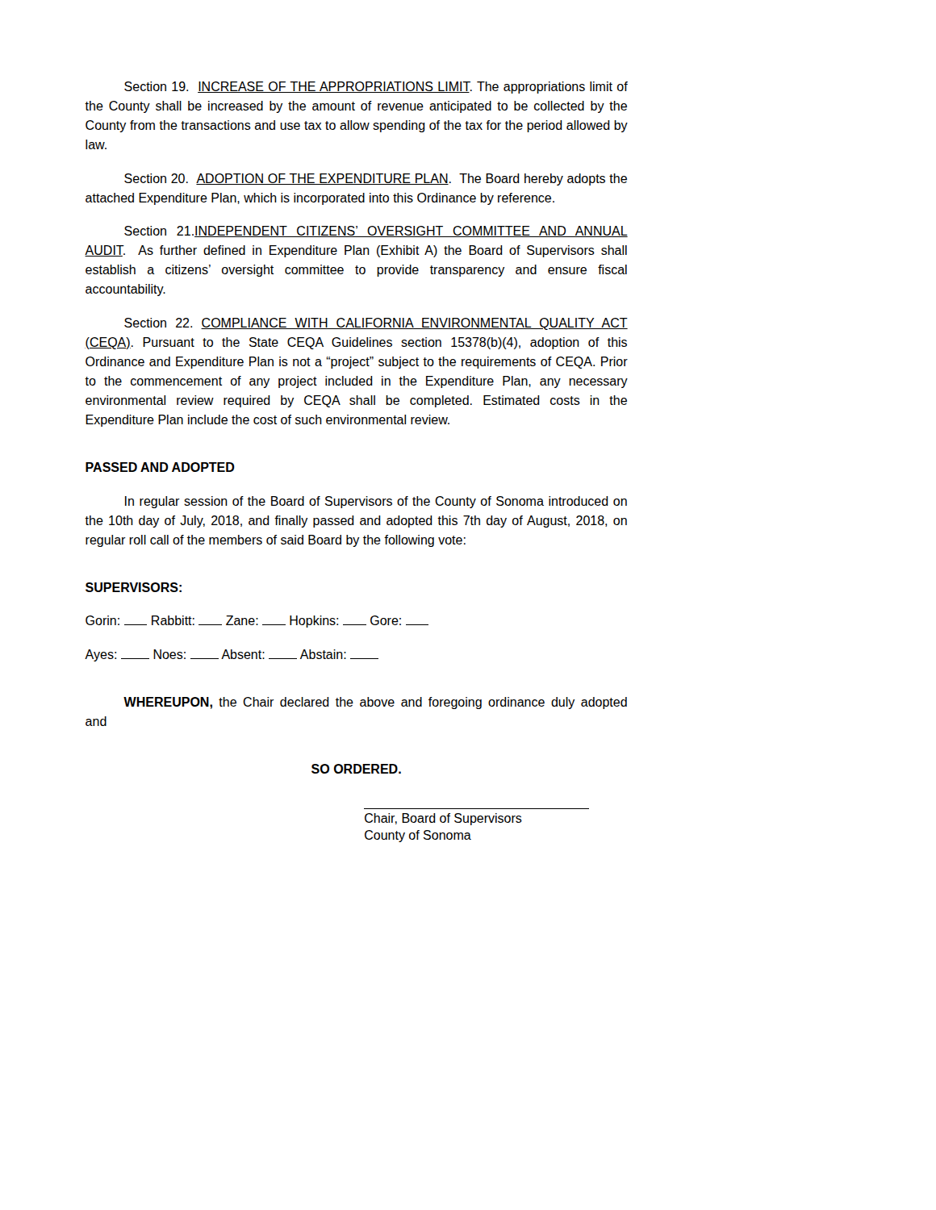Section 19. INCREASE OF THE APPROPRIATIONS LIMIT. The appropriations limit of the County shall be increased by the amount of revenue anticipated to be collected by the County from the transactions and use tax to allow spending of the tax for the period allowed by law.
Section 20. ADOPTION OF THE EXPENDITURE PLAN. The Board hereby adopts the attached Expenditure Plan, which is incorporated into this Ordinance by reference.
Section 21.INDEPENDENT CITIZENS’ OVERSIGHT COMMITTEE AND ANNUAL AUDIT. As further defined in Expenditure Plan (Exhibit A) the Board of Supervisors shall establish a citizens’ oversight committee to provide transparency and ensure fiscal accountability.
Section 22. COMPLIANCE WITH CALIFORNIA ENVIRONMENTAL QUALITY ACT (CEQA). Pursuant to the State CEQA Guidelines section 15378(b)(4), adoption of this Ordinance and Expenditure Plan is not a “project” subject to the requirements of CEQA. Prior to the commencement of any project included in the Expenditure Plan, any necessary environmental review required by CEQA shall be completed. Estimated costs in the Expenditure Plan include the cost of such environmental review.
PASSED AND ADOPTED
In regular session of the Board of Supervisors of the County of Sonoma introduced on the 10th day of July, 2018, and finally passed and adopted this 7th day of August, 2018, on regular roll call of the members of said Board by the following vote:
SUPERVISORS:
Gorin: Rabbitt: Zane: Hopkins: Gore:
Ayes: Noes: Absent: Abstain:
WHEREUPON, the Chair declared the above and foregoing ordinance duly adopted and
SO ORDERED.
Chair, Board of Supervisors
County of Sonoma